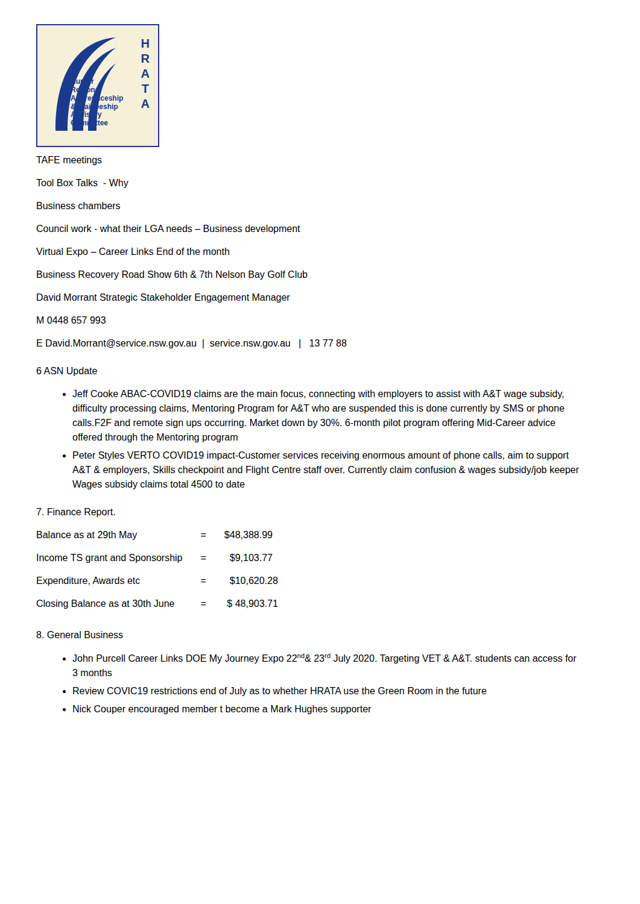Hunter
Regional
Apprenticeship
& Traineeship
Advisory
Committee
H
R
A
T
A
TAFE meetings
Tool Box Talks - Why
Business chambers
Council work - what their LGA needs – Business development
Virtual Expo – Career Links End of the month
Business Recovery Road Show 6th & 7th Nelson Bay Golf Club
David Morrant Strategic Stakeholder Engagement Manager
M 0448 657 993
E David.Morrant@service.nsw.gov.au | service.nsw.gov.au | 13 77 88
6 ASN Update
Jeff Cooke ABAC-COVID19 claims are the main focus, connecting with employers to assist with A&T wage subsidy, difficulty processing claims, Mentoring Program for A&T who are suspended this is done currently by SMS or phone calls.F2F and remote sign ups occurring. Market down by 30%. 6-month pilot program offering Mid-Career advice offered through the Mentoring program
Peter Styles VERTO COVID19 impact-Customer services receiving enormous amount of phone calls, aim to support A&T & employers, Skills checkpoint and Flight Centre staff over. Currently claim confusion & wages subsidy/job keeper
Wages subsidy claims total 4500 to date
7. Finance Report.
| Balance as at 29th May | = | $48,388.99 |
| Income TS grant and Sponsorship | = | $9,103.77 |
| Expenditure, Awards etc | = | $10,620.28 |
| Closing Balance as at 30th June | = | $ 48,903.71 |
8. General Business
John Purcell Career Links DOE My Journey Expo 22nd& 23rd July 2020. Targeting VET & A&T. students can access for 3 months
Review COVIC19 restrictions end of July as to whether HRATA use the Green Room in the future
Nick Couper encouraged member t become a Mark Hughes supporter